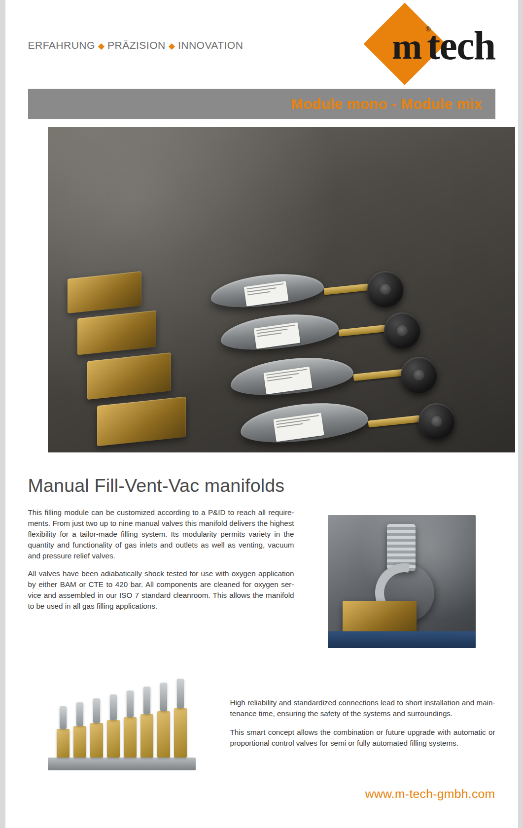ERFAHRUNG◆PRÄZISION◆INNOVATION
m®
tech
Module mono - Module mix
Manual Fill-Vent-Vac manifolds
This filling module can be customized according to a P&ID to reach all requirements. From just two up to nine manual valves this manifold delivers the highest flexibility for a tailor-made filling system. Its modularity permits variety in the quantity and functionality of gas inlets and outlets as well as venting, vacuum and pressure relief valves.
All valves have been adiabatically shock tested for use with oxygen application by either BAM or CTE to 420 bar. All components are cleaned for oxygen service and assembled in our ISO 7 standard cleanroom. This allows the manifold to be used in all gas filling applications.
High reliability and standardized connections lead to short installation and maintenance time, ensuring the safety of the systems and surroundings.
This smart concept allows the combination or future upgrade with automatic or proportional control valves for semi or fully automated filling systems.
www.m-tech-gmbh.com